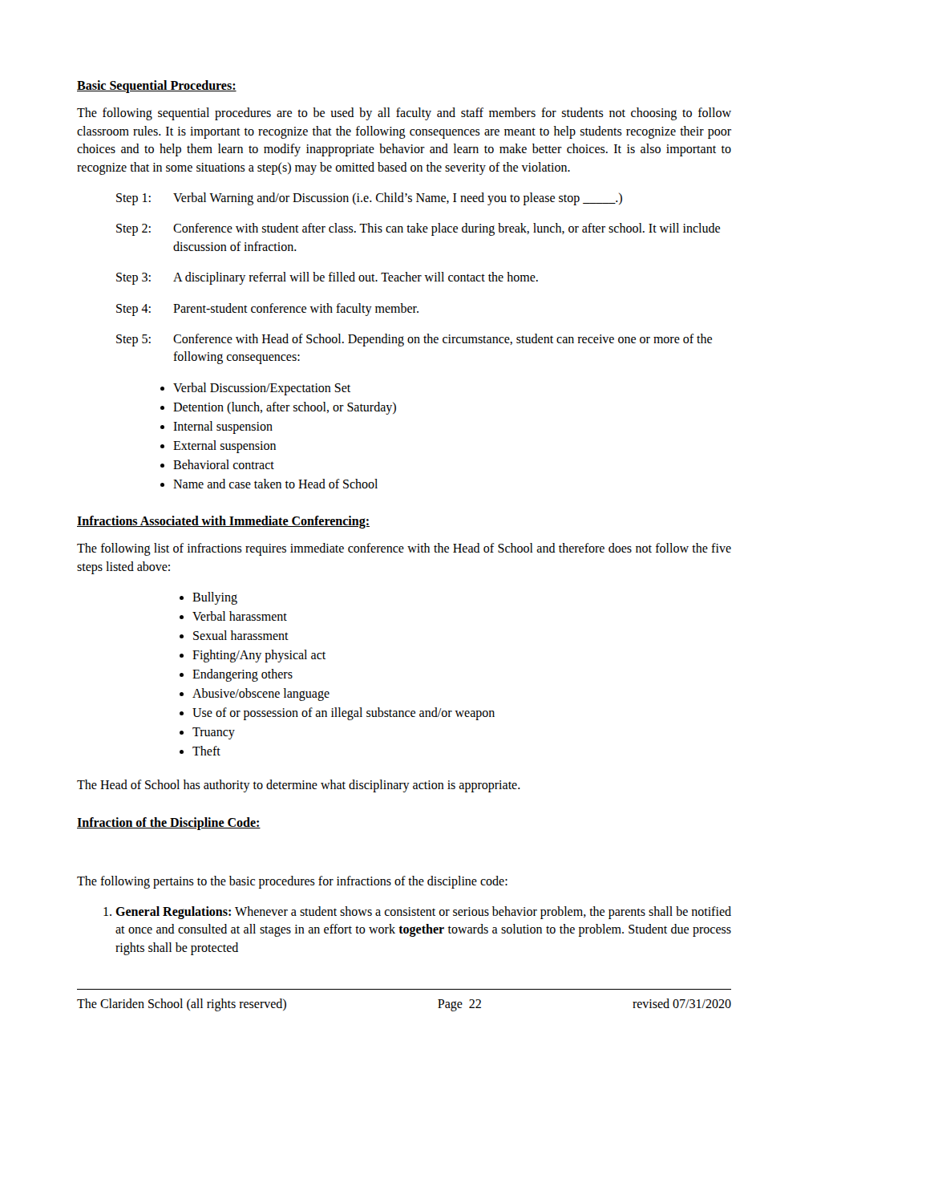Basic Sequential Procedures:
The following sequential procedures are to be used by all faculty and staff members for students not choosing to follow classroom rules. It is important to recognize that the following consequences are meant to help students recognize their poor choices and to help them learn to modify inappropriate behavior and learn to make better choices. It is also important to recognize that in some situations a step(s) may be omitted based on the severity of the violation.
Step 1:
Verbal Warning and/or Discussion (i.e. Child’s Name, I need you to please stop _____.)
Step 2:
Conference with student after class. This can take place during break, lunch, or after school. It will include discussion of infraction.
Step 3:
A disciplinary referral will be filled out. Teacher will contact the home.
Step 4:
Parent-student conference with faculty member.
Step 5:
Conference with Head of School. Depending on the circumstance, student can receive one or more of the following consequences:
Verbal Discussion/Expectation Set
Detention (lunch, after school, or Saturday)
Internal suspension
External suspension
Behavioral contract
Name and case taken to Head of School
Infractions Associated with Immediate Conferencing:
The following list of infractions requires immediate conference with the Head of School and therefore does not follow the five steps listed above:
Bullying
Verbal harassment
Sexual harassment
Fighting/Any physical act
Endangering others
Abusive/obscene language
Use of or possession of an illegal substance and/or weapon
Truancy
Theft
The Head of School has authority to determine what disciplinary action is appropriate.
Infraction of the Discipline Code:
The following pertains to the basic procedures for infractions of the discipline code:
General Regulations: Whenever a student shows a consistent or serious behavior problem, the parents shall be notified at once and consulted at all stages in an effort to work together towards a solution to the problem. Student due process rights shall be protected
The Clariden School (all rights reserved)
Page 22
revised 07/31/2020